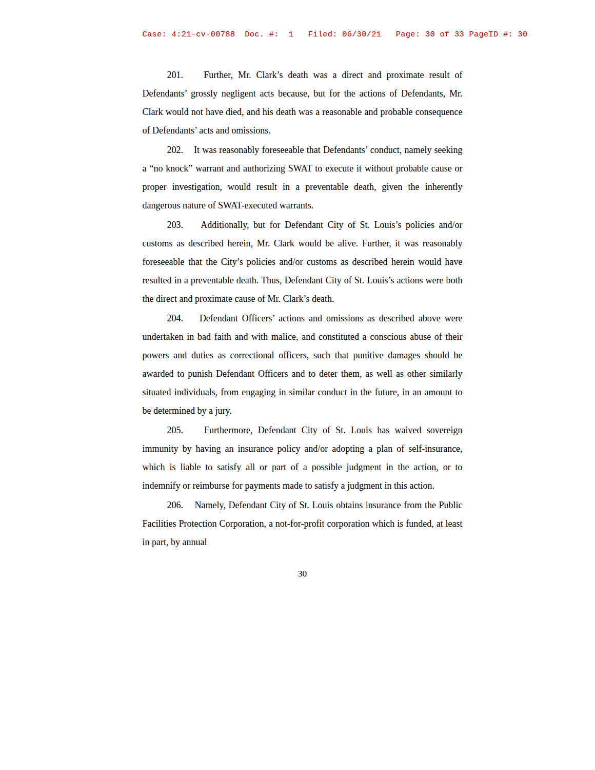Case: 4:21-cv-00788 Doc. #: 1 Filed: 06/30/21 Page: 30 of 33 PageID #: 30
201. Further, Mr. Clark’s death was a direct and proximate result of Defendants’ grossly negligent acts because, but for the actions of Defendants, Mr. Clark would not have died, and his death was a reasonable and probable consequence of Defendants’ acts and omissions.
202. It was reasonably foreseeable that Defendants’ conduct, namely seeking a “no knock” warrant and authorizing SWAT to execute it without probable cause or proper investigation, would result in a preventable death, given the inherently dangerous nature of SWAT-executed warrants.
203. Additionally, but for Defendant City of St. Louis’s policies and/or customs as described herein, Mr. Clark would be alive. Further, it was reasonably foreseeable that the City’s policies and/or customs as described herein would have resulted in a preventable death. Thus, Defendant City of St. Louis’s actions were both the direct and proximate cause of Mr. Clark’s death.
204. Defendant Officers’ actions and omissions as described above were undertaken in bad faith and with malice, and constituted a conscious abuse of their powers and duties as correctional officers, such that punitive damages should be awarded to punish Defendant Officers and to deter them, as well as other similarly situated individuals, from engaging in similar conduct in the future, in an amount to be determined by a jury.
205. Furthermore, Defendant City of St. Louis has waived sovereign immunity by having an insurance policy and/or adopting a plan of self-insurance, which is liable to satisfy all or part of a possible judgment in the action, or to indemnify or reimburse for payments made to satisfy a judgment in this action.
206. Namely, Defendant City of St. Louis obtains insurance from the Public Facilities Protection Corporation, a not-for-profit corporation which is funded, at least in part, by annual
30